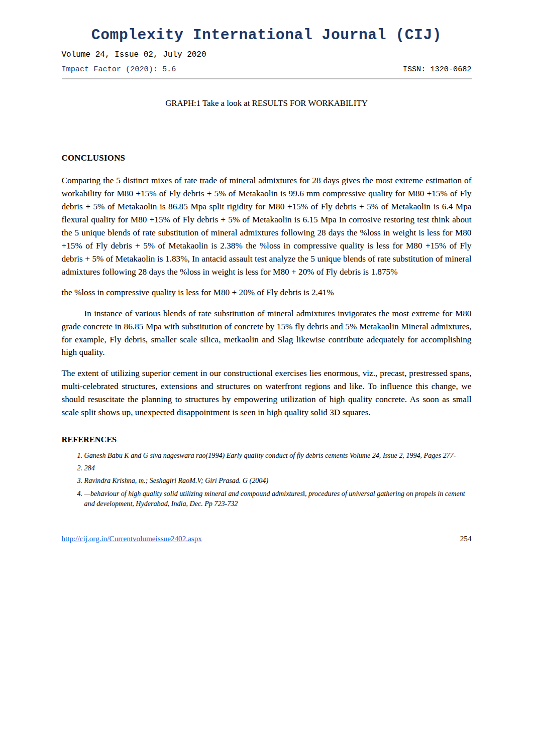Complexity International Journal (CIJ)
Volume 24, Issue 02, July 2020
Impact Factor (2020): 5.6 ISSN: 1320-0682
GRAPH:1 Take a look at RESULTS FOR WORKABILITY
CONCLUSIONS
Comparing the 5 distinct mixes of rate trade of mineral admixtures for 28 days gives the most extreme estimation of workability for M80 +15% of Fly debris + 5% of Metakaolin is 99.6 mm compressive quality for M80 +15% of Fly debris + 5% of Metakaolin is 86.85 Mpa split rigidity for M80 +15% of Fly debris + 5% of Metakaolin is 6.4 Mpa flexural quality for M80 +15% of Fly debris + 5% of Metakaolin is 6.15 Mpa In corrosive restoring test think about the 5 unique blends of rate substitution of mineral admixtures following 28 days the %loss in weight is less for M80 +15% of Fly debris + 5% of Metakaolin is 2.38% the %loss in compressive quality is less for M80 +15% of Fly debris + 5% of Metakaolin is 1.83%, In antacid assault test analyze the 5 unique blends of rate substitution of mineral admixtures following 28 days the %loss in weight is less for M80 + 20% of Fly debris is 1.875%
the %loss in compressive quality is less for M80 + 20% of Fly debris is 2.41%
In instance of various blends of rate substitution of mineral admixtures invigorates the most extreme for M80 grade concrete in 86.85 Mpa with substitution of concrete by 15% fly debris and 5% Metakaolin Mineral admixtures, for example, Fly debris, smaller scale silica, metkaolin and Slag likewise contribute adequately for accomplishing high quality.
The extent of utilizing superior cement in our constructional exercises lies enormous, viz., precast, prestressed spans, multi-celebrated structures, extensions and structures on waterfront regions and like. To influence this change, we should resuscitate the planning to structures by empowering utilization of high quality concrete. As soon as small scale split shows up, unexpected disappointment is seen in high quality solid 3D squares.
REFERENCES
Ganesh Babu K and G siva nageswara rao(1994) Early quality conduct of fly debris cements Volume 24, Issue 2, 1994, Pages 277-
284
Ravindra Krishna, m.; Seshagiri RaoM.V; Giri Prasad. G (2004)
—behaviour of high quality solid utilizing mineral and compound admixtures‖, procedures of universal gathering on propels in cement and development, Hyderabad, India, Dec. Pp 723-732
http://cij.org.in/Currentvolumeissue2402.aspx 254